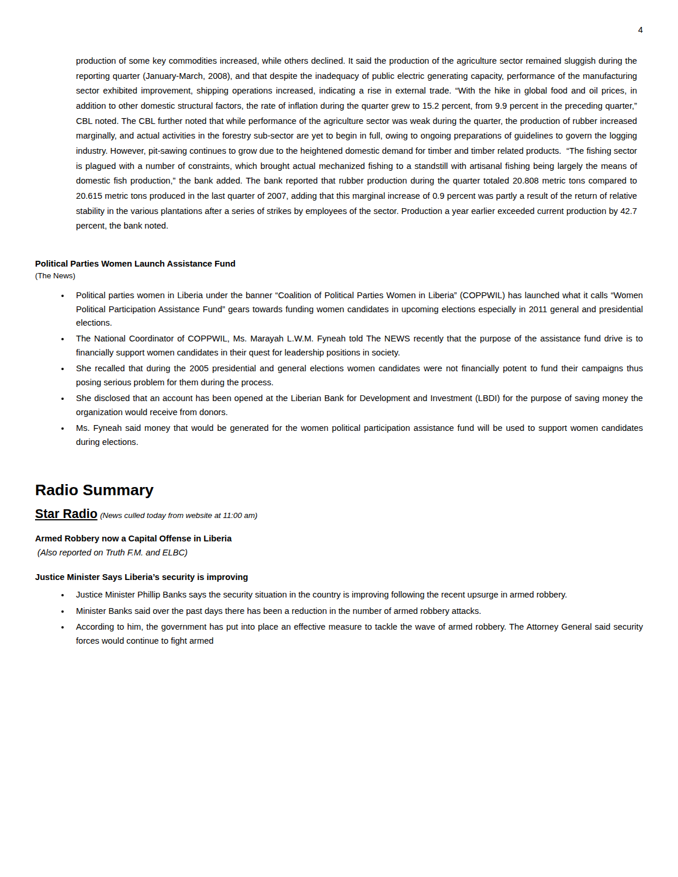4
production of some key commodities increased, while others declined. It said the production of the agriculture sector remained sluggish during the reporting quarter (January-March, 2008), and that despite the inadequacy of public electric generating capacity, performance of the manufacturing sector exhibited improvement, shipping operations increased, indicating a rise in external trade. “With the hike in global food and oil prices, in addition to other domestic structural factors, the rate of inflation during the quarter grew to 15.2 percent, from 9.9 percent in the preceding quarter,” CBL noted. The CBL further noted that while performance of the agriculture sector was weak during the quarter, the production of rubber increased marginally, and actual activities in the forestry sub-sector are yet to begin in full, owing to ongoing preparations of guidelines to govern the logging industry. However, pit-sawing continues to grow due to the heightened domestic demand for timber and timber related products. “The fishing sector is plagued with a number of constraints, which brought actual mechanized fishing to a standstill with artisanal fishing being largely the means of domestic fish production,” the bank added. The bank reported that rubber production during the quarter totaled 20.808 metric tons compared to 20.615 metric tons produced in the last quarter of 2007, adding that this marginal increase of 0.9 percent was partly a result of the return of relative stability in the various plantations after a series of strikes by employees of the sector. Production a year earlier exceeded current production by 42.7 percent, the bank noted.
Political Parties Women Launch Assistance Fund
(The News)
Political parties women in Liberia under the banner “Coalition of Political Parties Women in Liberia” (COPPWIL) has launched what it calls “Women Political Participation Assistance Fund” gears towards funding women candidates in upcoming elections especially in 2011 general and presidential elections.
The National Coordinator of COPPWIL, Ms. Marayah L.W.M. Fyneah told The NEWS recently that the purpose of the assistance fund drive is to financially support women candidates in their quest for leadership positions in society.
She recalled that during the 2005 presidential and general elections women candidates were not financially potent to fund their campaigns thus posing serious problem for them during the process.
She disclosed that an account has been opened at the Liberian Bank for Development and Investment (LBDI) for the purpose of saving money the organization would receive from donors.
Ms. Fyneah said money that would be generated for the women political participation assistance fund will be used to support women candidates during elections.
Radio Summary
Star Radio (News culled today from website at 11:00 am)
Armed Robbery now a Capital Offense in Liberia
(Also reported on Truth F.M. and ELBC)
Justice Minister Says Liberia’s security is improving
Justice Minister Phillip Banks says the security situation in the country is improving following the recent upsurge in armed robbery.
Minister Banks said over the past days there has been a reduction in the number of armed robbery attacks.
According to him, the government has put into place an effective measure to tackle the wave of armed robbery. The Attorney General said security forces would continue to fight armed